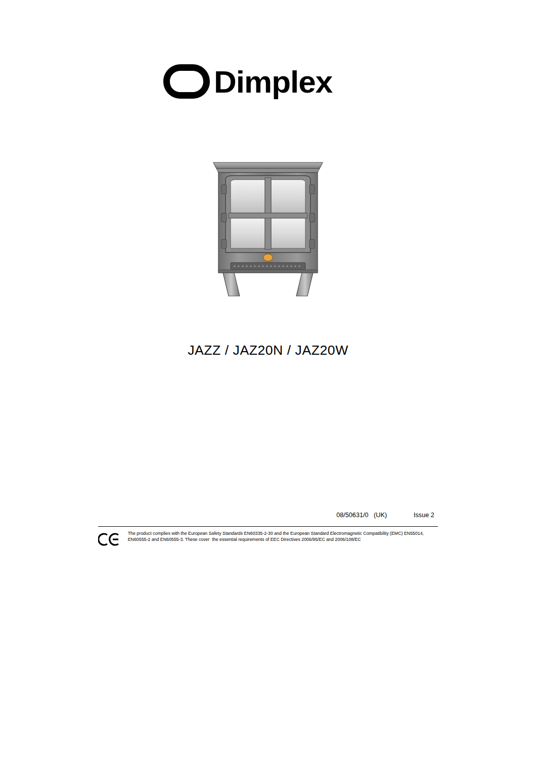Dimplex
JAZZ / JAZ20N / JAZ20W
08/50631/0 (UK)Issue 2
The product complies with the European Safety Standards EN60335-2-30 and the European Standard Electromagnetic Compatibility (EMC) EN55014, EN60555-2 and EN60555-3. These cover the essential requirements of EEC Directives 2006/95/EC and 2006/108/EC